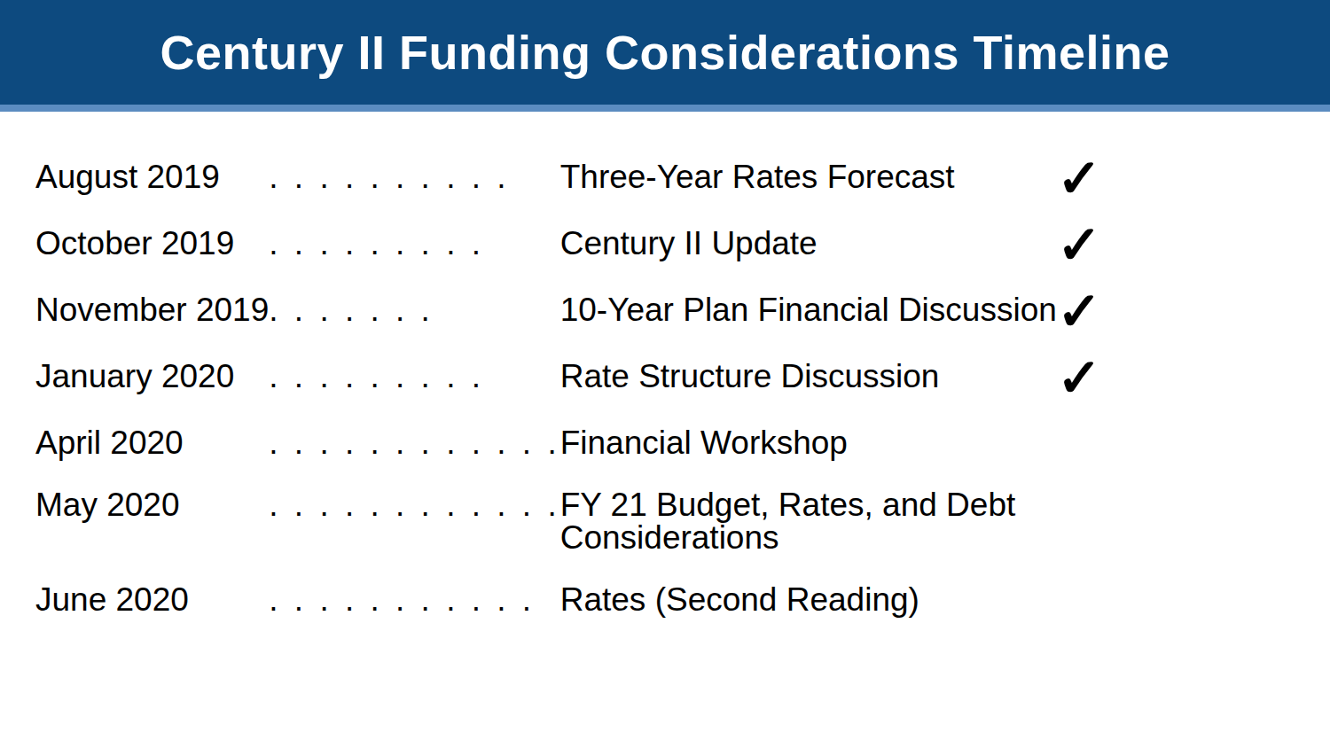Century II Funding Considerations Timeline
| August 2019 | . . . . . . . . . . | Three-Year Rates Forecast | ✓ |
| October 2019 | . . . . . . . . . | Century II Update | ✓ |
| November 2019 | . . . . . . . | 10-Year Plan Financial Discussion | ✓ |
| January 2020 | . . . . . . . . . | Rate Structure Discussion | ✓ |
| April 2020 | . . . . . . . . . . . . | Financial Workshop | |
| May 2020 | . . . . . . . . . . . . | FY 21 Budget, Rates, and Debt Considerations | |
| June 2020 | . . . . . . . . . . . | Rates (Second Reading) | |